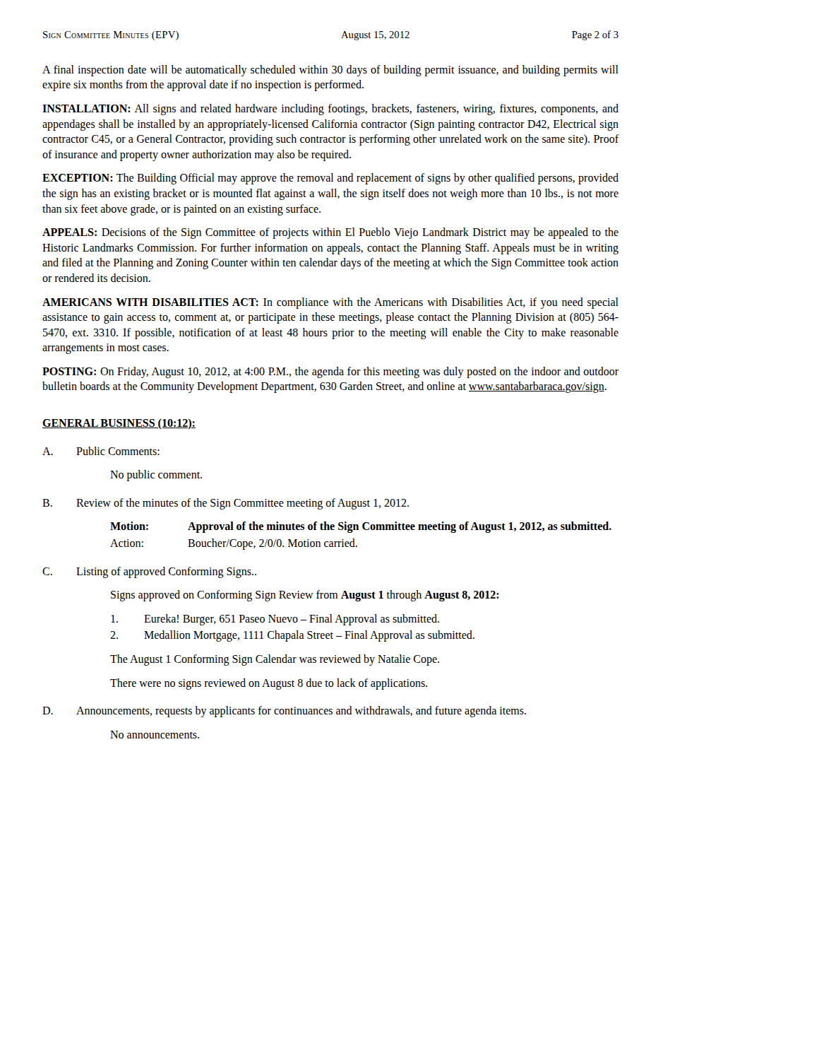Sign Committee Minutes (EPV)
August 15, 2012
Page 2 of 3
A final inspection date will be automatically scheduled within 30 days of building permit issuance, and building permits will expire six months from the approval date if no inspection is performed.
INSTALLATION: All signs and related hardware including footings, brackets, fasteners, wiring, fixtures, components, and appendages shall be installed by an appropriately-licensed California contractor (Sign painting contractor D42, Electrical sign contractor C45, or a General Contractor, providing such contractor is performing other unrelated work on the same site). Proof of insurance and property owner authorization may also be required.
EXCEPTION: The Building Official may approve the removal and replacement of signs by other qualified persons, provided the sign has an existing bracket or is mounted flat against a wall, the sign itself does not weigh more than 10 lbs., is not more than six feet above grade, or is painted on an existing surface.
APPEALS: Decisions of the Sign Committee of projects within El Pueblo Viejo Landmark District may be appealed to the Historic Landmarks Commission. For further information on appeals, contact the Planning Staff. Appeals must be in writing and filed at the Planning and Zoning Counter within ten calendar days of the meeting at which the Sign Committee took action or rendered its decision.
AMERICANS WITH DISABILITIES ACT: In compliance with the Americans with Disabilities Act, if you need special assistance to gain access to, comment at, or participate in these meetings, please contact the Planning Division at (805) 564-5470, ext. 3310. If possible, notification of at least 48 hours prior to the meeting will enable the City to make reasonable arrangements in most cases.
POSTING: On Friday, August 10, 2012, at 4:00 P.M., the agenda for this meeting was duly posted on the indoor and outdoor bulletin boards at the Community Development Department, 630 Garden Street, and online at www.santabarbaraca.gov/sign.
GENERAL BUSINESS (10:12):
Public Comments:
No public comment.
Review of the minutes of the Sign Committee meeting of August 1, 2012.
Motion:
Approval of the minutes of the Sign Committee meeting of August 1, 2012, as submitted.
Action:
Boucher/Cope, 2/0/0. Motion carried.
Listing of approved Conforming Signs..
Signs approved on Conforming Sign Review from August 1 through August 8, 2012:
Eureka! Burger, 651 Paseo Nuevo – Final Approval as submitted.
Medallion Mortgage, 1111 Chapala Street – Final Approval as submitted.
The August 1 Conforming Sign Calendar was reviewed by Natalie Cope.
There were no signs reviewed on August 8 due to lack of applications.
Announcements, requests by applicants for continuances and withdrawals, and future agenda items.
No announcements.